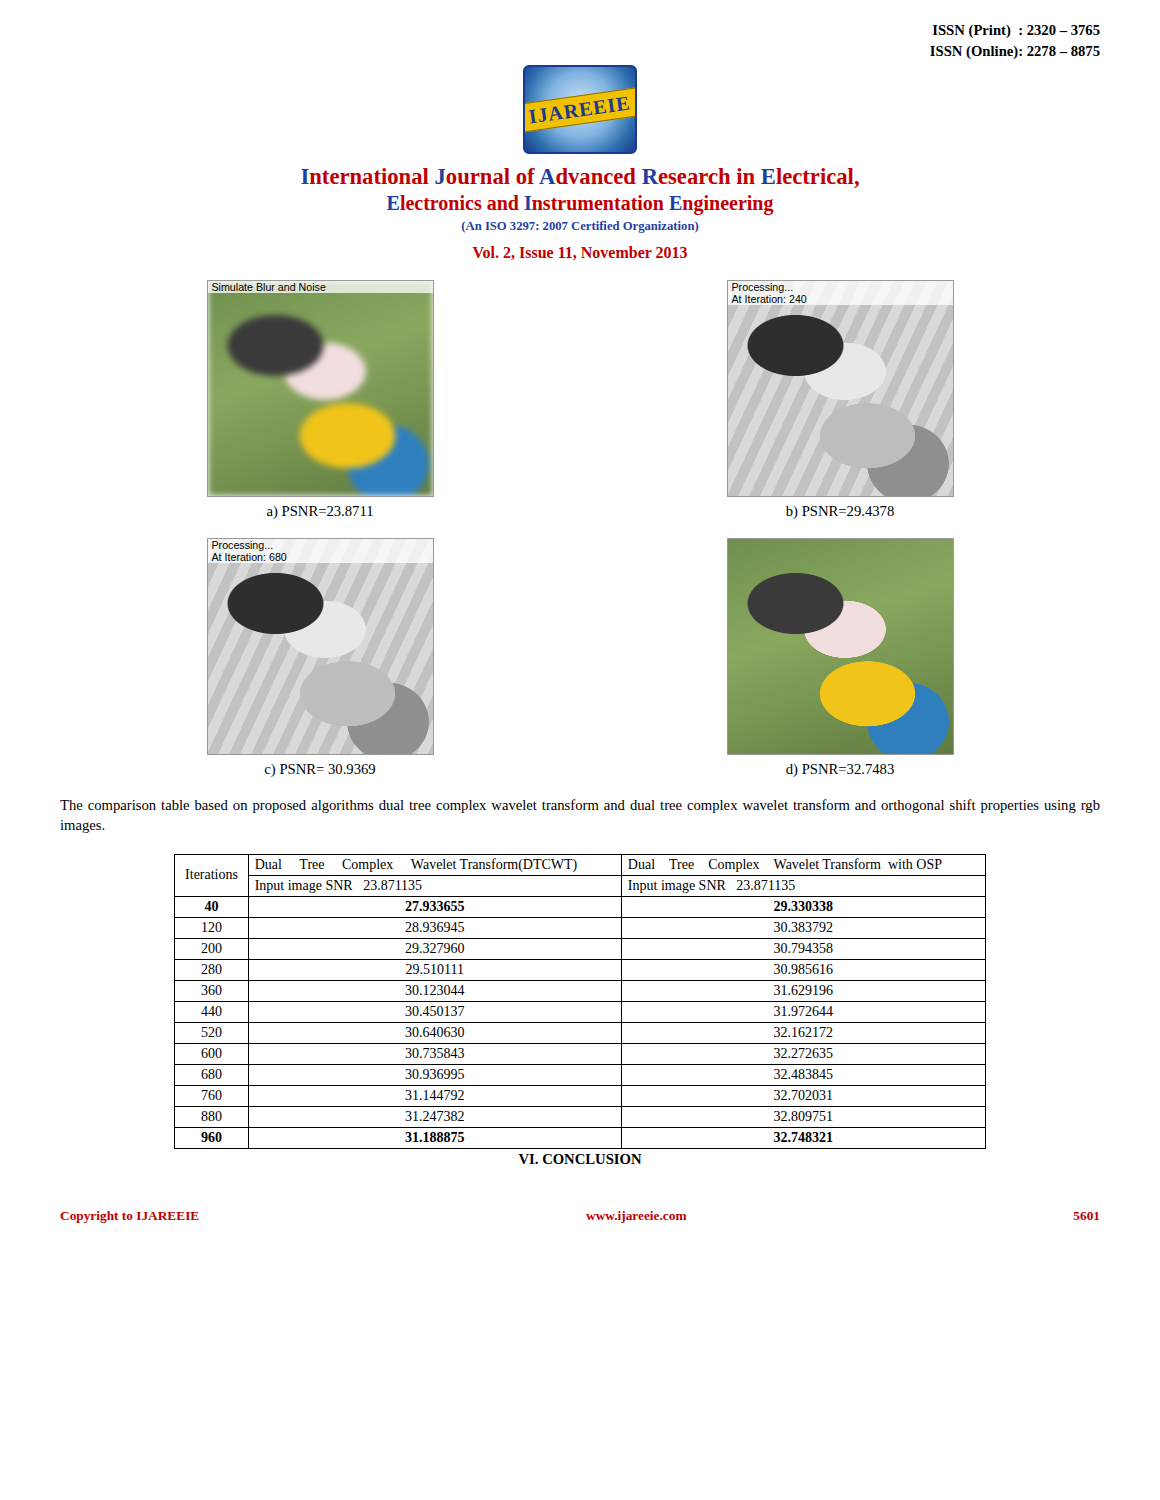ISSN (Print) : 2320 – 3765
ISSN (Online): 2278 – 8875
IJAREEIE
International Journal of Advanced Research in Electrical,
Electronics and Instrumentation Engineering
(An ISO 3297: 2007 Certified Organization)
Vol. 2, Issue 11, November 2013
Simulate Blur and Noise
Processing...
At Iteration: 240
a) PSNR=23.8711 b) PSNR=29.4378
Processing...
At Iteration: 680
c) PSNR= 30.9369 d) PSNR=32.7483
The comparison table based on proposed algorithms dual tree complex wavelet transform and dual tree complex wavelet transform and orthogonal shift properties using rgb images.
| Iterations | Dual Tree Complex Wavelet Transform(DTCWT) | Dual Tree Complex Wavelet Transform with OSP |
| --- | --- | --- |
| Input image SNR 23.871135 | Input image SNR 23.871135 |
| 40 | 27.933655 | 29.330338 |
| 120 | 28.936945 | 30.383792 |
| 200 | 29.327960 | 30.794358 |
| 280 | 29.510111 | 30.985616 |
| 360 | 30.123044 | 31.629196 |
| 440 | 30.450137 | 31.972644 |
| 520 | 30.640630 | 32.162172 |
| 600 | 30.735843 | 32.272635 |
| 680 | 30.936995 | 32.483845 |
| 760 | 31.144792 | 32.702031 |
| 880 | 31.247382 | 32.809751 |
| 960 | 31.188875 | 32.748321 |
VI. CONCLUSION
Copyright to IJAREEIE www.ijareeie.com 5601